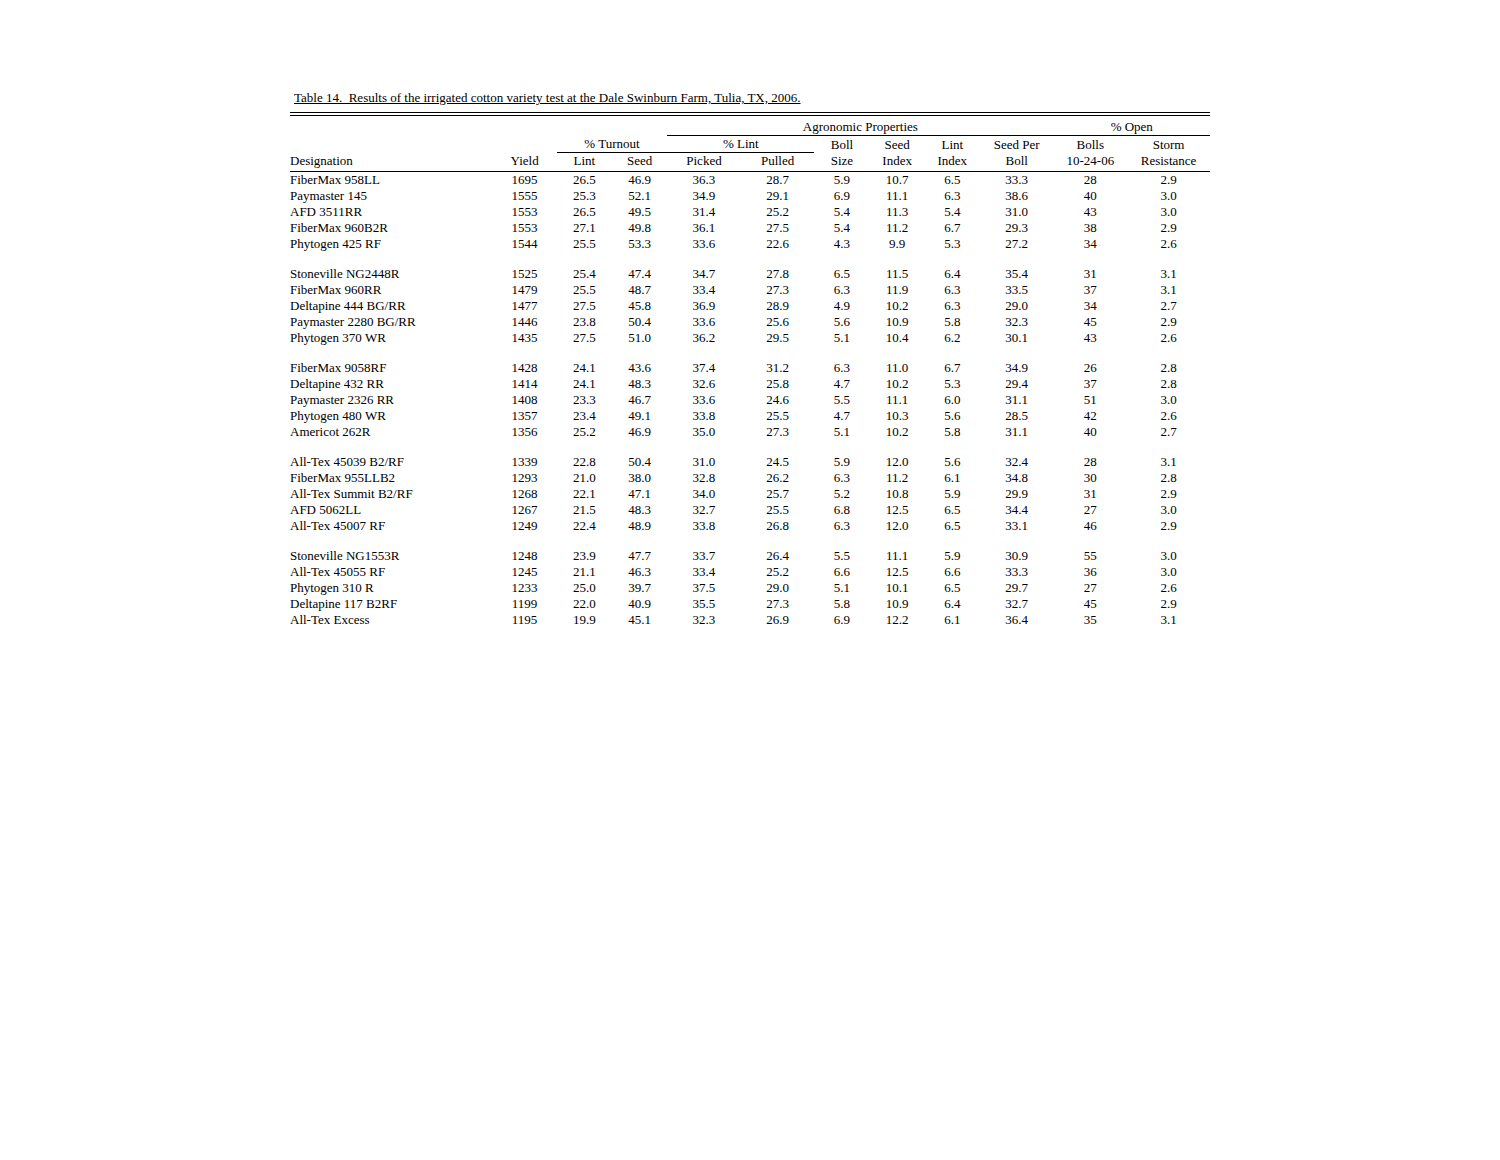Table 14. Results of the irrigated cotton variety test at the Dale Swinburn Farm, Tulia, TX, 2006.
| | | | | Agronomic Properties | % Open |
| --- | --- | --- | --- | --- | --- |
| | | % Turnout | % Lint | Boll | Seed | Lint | Seed Per | Bolls | Storm |
| Designation | Yield | Lint | Seed | Picked | Pulled | Size | Index | Index | Boll | 10-24-06 | Resistance |
| FiberMax 958LL | 1695 | 26.5 | 46.9 | 36.3 | 28.7 | 5.9 | 10.7 | 6.5 | 33.3 | 28 | 2.9 |
| Paymaster 145 | 1555 | 25.3 | 52.1 | 34.9 | 29.1 | 6.9 | 11.1 | 6.3 | 38.6 | 40 | 3.0 |
| AFD 3511RR | 1553 | 26.5 | 49.5 | 31.4 | 25.2 | 5.4 | 11.3 | 5.4 | 31.0 | 43 | 3.0 |
| FiberMax 960B2R | 1553 | 27.1 | 49.8 | 36.1 | 27.5 | 5.4 | 11.2 | 6.7 | 29.3 | 38 | 2.9 |
| Phytogen 425 RF | 1544 | 25.5 | 53.3 | 33.6 | 22.6 | 4.3 | 9.9 | 5.3 | 27.2 | 34 | 2.6 |
| Stoneville NG2448R | 1525 | 25.4 | 47.4 | 34.7 | 27.8 | 6.5 | 11.5 | 6.4 | 35.4 | 31 | 3.1 |
| FiberMax 960RR | 1479 | 25.5 | 48.7 | 33.4 | 27.3 | 6.3 | 11.9 | 6.3 | 33.5 | 37 | 3.1 |
| Deltapine 444 BG/RR | 1477 | 27.5 | 45.8 | 36.9 | 28.9 | 4.9 | 10.2 | 6.3 | 29.0 | 34 | 2.7 |
| Paymaster 2280 BG/RR | 1446 | 23.8 | 50.4 | 33.6 | 25.6 | 5.6 | 10.9 | 5.8 | 32.3 | 45 | 2.9 |
| Phytogen 370 WR | 1435 | 27.5 | 51.0 | 36.2 | 29.5 | 5.1 | 10.4 | 6.2 | 30.1 | 43 | 2.6 |
| FiberMax 9058RF | 1428 | 24.1 | 43.6 | 37.4 | 31.2 | 6.3 | 11.0 | 6.7 | 34.9 | 26 | 2.8 |
| Deltapine 432 RR | 1414 | 24.1 | 48.3 | 32.6 | 25.8 | 4.7 | 10.2 | 5.3 | 29.4 | 37 | 2.8 |
| Paymaster 2326 RR | 1408 | 23.3 | 46.7 | 33.6 | 24.6 | 5.5 | 11.1 | 6.0 | 31.1 | 51 | 3.0 |
| Phytogen 480 WR | 1357 | 23.4 | 49.1 | 33.8 | 25.5 | 4.7 | 10.3 | 5.6 | 28.5 | 42 | 2.6 |
| Americot 262R | 1356 | 25.2 | 46.9 | 35.0 | 27.3 | 5.1 | 10.2 | 5.8 | 31.1 | 40 | 2.7 |
| All-Tex 45039 B2/RF | 1339 | 22.8 | 50.4 | 31.0 | 24.5 | 5.9 | 12.0 | 5.6 | 32.4 | 28 | 3.1 |
| FiberMax 955LLB2 | 1293 | 21.0 | 38.0 | 32.8 | 26.2 | 6.3 | 11.2 | 6.1 | 34.8 | 30 | 2.8 |
| All-Tex Summit B2/RF | 1268 | 22.1 | 47.1 | 34.0 | 25.7 | 5.2 | 10.8 | 5.9 | 29.9 | 31 | 2.9 |
| AFD 5062LL | 1267 | 21.5 | 48.3 | 32.7 | 25.5 | 6.8 | 12.5 | 6.5 | 34.4 | 27 | 3.0 |
| All-Tex 45007 RF | 1249 | 22.4 | 48.9 | 33.8 | 26.8 | 6.3 | 12.0 | 6.5 | 33.1 | 46 | 2.9 |
| Stoneville NG1553R | 1248 | 23.9 | 47.7 | 33.7 | 26.4 | 5.5 | 11.1 | 5.9 | 30.9 | 55 | 3.0 |
| All-Tex 45055 RF | 1245 | 21.1 | 46.3 | 33.4 | 25.2 | 6.6 | 12.5 | 6.6 | 33.3 | 36 | 3.0 |
| Phytogen 310 R | 1233 | 25.0 | 39.7 | 37.5 | 29.0 | 5.1 | 10.1 | 6.5 | 29.7 | 27 | 2.6 |
| Deltapine 117 B2RF | 1199 | 22.0 | 40.9 | 35.5 | 27.3 | 5.8 | 10.9 | 6.4 | 32.7 | 45 | 2.9 |
| All-Tex Excess | 1195 | 19.9 | 45.1 | 32.3 | 26.9 | 6.9 | 12.2 | 6.1 | 36.4 | 35 | 3.1 |